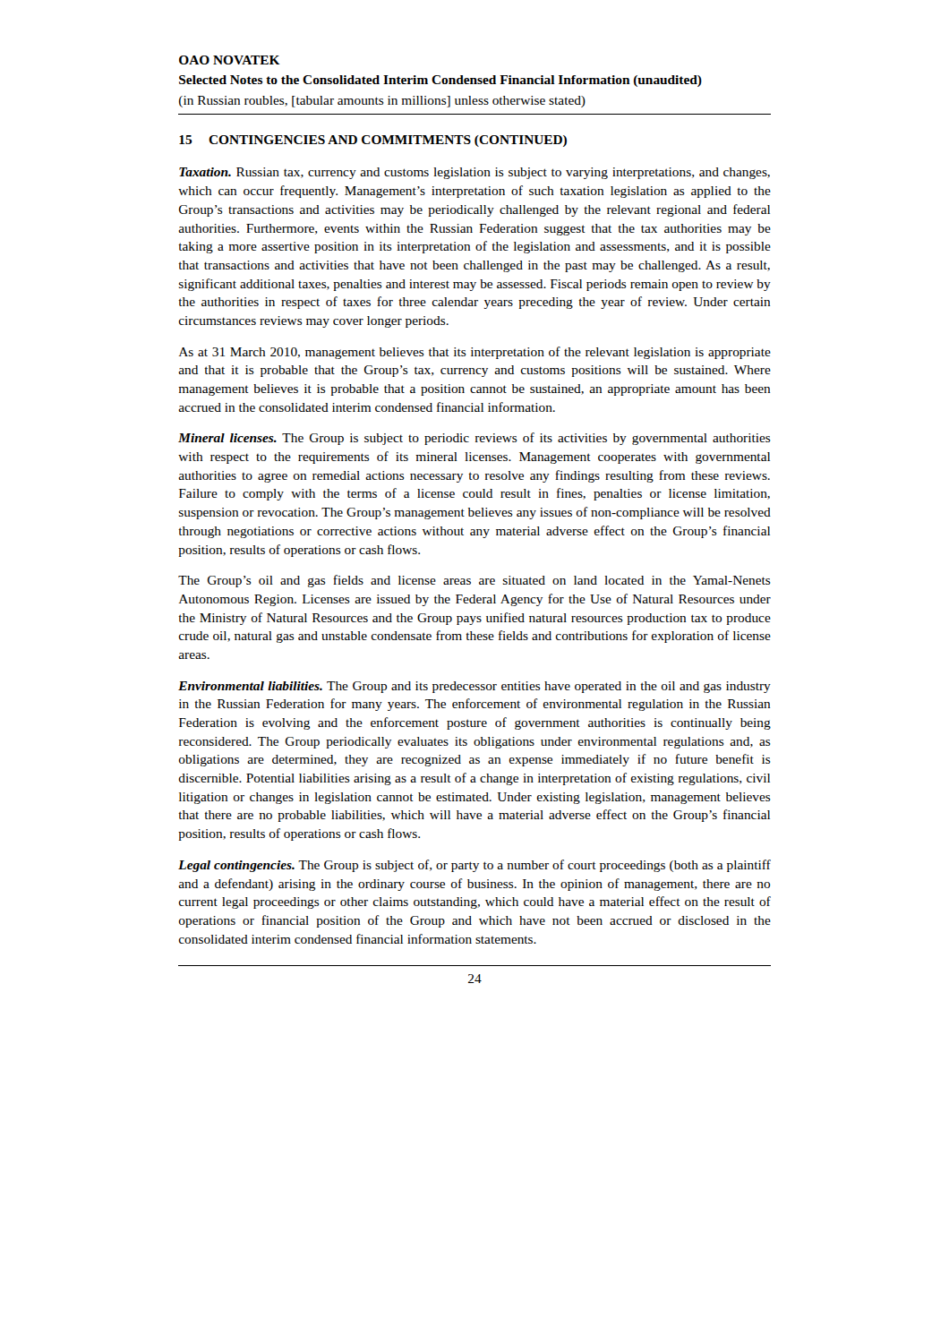OAO NOVATEK
Selected Notes to the Consolidated Interim Condensed Financial Information (unaudited)
(in Russian roubles, [tabular amounts in millions] unless otherwise stated)
15 CONTINGENCIES AND COMMITMENTS (CONTINUED)
Taxation. Russian tax, currency and customs legislation is subject to varying interpretations, and changes, which can occur frequently. Management’s interpretation of such taxation legislation as applied to the Group’s transactions and activities may be periodically challenged by the relevant regional and federal authorities. Furthermore, events within the Russian Federation suggest that the tax authorities may be taking a more assertive position in its interpretation of the legislation and assessments, and it is possible that transactions and activities that have not been challenged in the past may be challenged. As a result, significant additional taxes, penalties and interest may be assessed. Fiscal periods remain open to review by the authorities in respect of taxes for three calendar years preceding the year of review. Under certain circumstances reviews may cover longer periods.
As at 31 March 2010, management believes that its interpretation of the relevant legislation is appropriate and that it is probable that the Group’s tax, currency and customs positions will be sustained. Where management believes it is probable that a position cannot be sustained, an appropriate amount has been accrued in the consolidated interim condensed financial information.
Mineral licenses. The Group is subject to periodic reviews of its activities by governmental authorities with respect to the requirements of its mineral licenses. Management cooperates with governmental authorities to agree on remedial actions necessary to resolve any findings resulting from these reviews. Failure to comply with the terms of a license could result in fines, penalties or license limitation, suspension or revocation. The Group’s management believes any issues of non-compliance will be resolved through negotiations or corrective actions without any material adverse effect on the Group’s financial position, results of operations or cash flows.
The Group’s oil and gas fields and license areas are situated on land located in the Yamal-Nenets Autonomous Region. Licenses are issued by the Federal Agency for the Use of Natural Resources under the Ministry of Natural Resources and the Group pays unified natural resources production tax to produce crude oil, natural gas and unstable condensate from these fields and contributions for exploration of license areas.
Environmental liabilities. The Group and its predecessor entities have operated in the oil and gas industry in the Russian Federation for many years. The enforcement of environmental regulation in the Russian Federation is evolving and the enforcement posture of government authorities is continually being reconsidered. The Group periodically evaluates its obligations under environmental regulations and, as obligations are determined, they are recognized as an expense immediately if no future benefit is discernible. Potential liabilities arising as a result of a change in interpretation of existing regulations, civil litigation or changes in legislation cannot be estimated. Under existing legislation, management believes that there are no probable liabilities, which will have a material adverse effect on the Group’s financial position, results of operations or cash flows.
Legal contingencies. The Group is subject of, or party to a number of court proceedings (both as a plaintiff and a defendant) arising in the ordinary course of business. In the opinion of management, there are no current legal proceedings or other claims outstanding, which could have a material effect on the result of operations or financial position of the Group and which have not been accrued or disclosed in the consolidated interim condensed financial information statements.
24